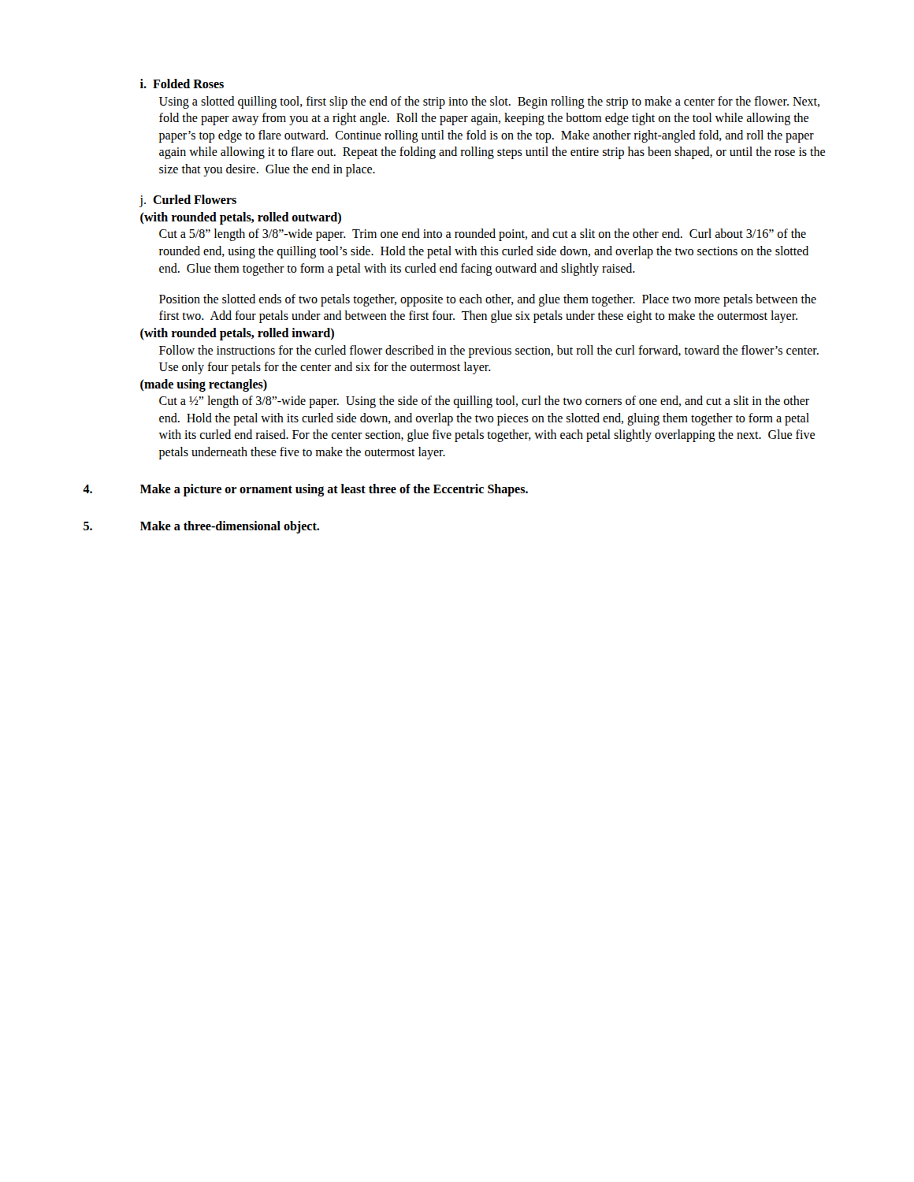i. Folded Roses
Using a slotted quilling tool, first slip the end of the strip into the slot. Begin rolling the strip to make a center for the flower. Next, fold the paper away from you at a right angle. Roll the paper again, keeping the bottom edge tight on the tool while allowing the paper’s top edge to flare outward. Continue rolling until the fold is on the top. Make another right-angled fold, and roll the paper again while allowing it to flare out. Repeat the folding and rolling steps until the entire strip has been shaped, or until the rose is the size that you desire. Glue the end in place.
j. Curled Flowers
(with rounded petals, rolled outward)
Cut a 5/8” length of 3/8”-wide paper. Trim one end into a rounded point, and cut a slit on the other end. Curl about 3/16” of the rounded end, using the quilling tool’s side. Hold the petal with this curled side down, and overlap the two sections on the slotted end. Glue them together to form a petal with its curled end facing outward and slightly raised.
Position the slotted ends of two petals together, opposite to each other, and glue them together. Place two more petals between the first two. Add four petals under and between the first four. Then glue six petals under these eight to make the outermost layer.
(with rounded petals, rolled inward)
Follow the instructions for the curled flower described in the previous section, but roll the curl forward, toward the flower’s center. Use only four petals for the center and six for the outermost layer.
(made using rectangles)
Cut a ½” length of 3/8”-wide paper. Using the side of the quilling tool, curl the two corners of one end, and cut a slit in the other end. Hold the petal with its curled side down, and overlap the two pieces on the slotted end, gluing them together to form a petal with its curled end raised. For the center section, glue five petals together, with each petal slightly overlapping the next. Glue five petals underneath these five to make the outermost layer.
4. Make a picture or ornament using at least three of the Eccentric Shapes.
5. Make a three-dimensional object.